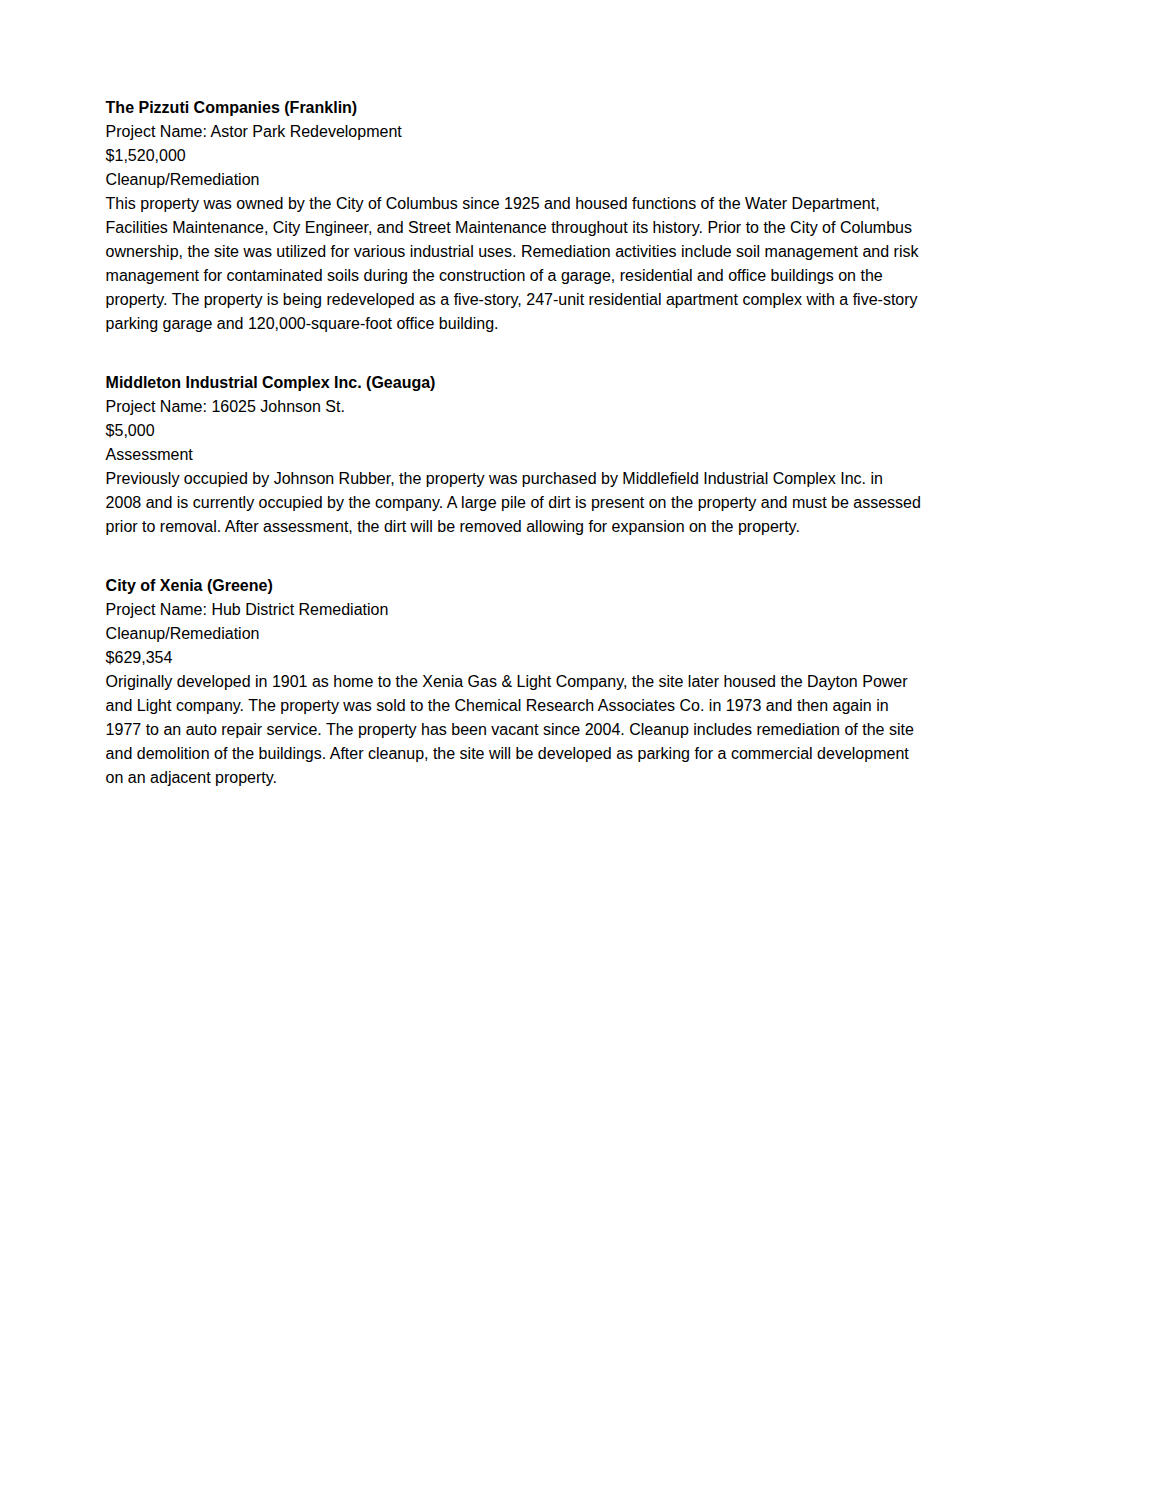The Pizzuti Companies (Franklin)
Project Name: Astor Park Redevelopment
$1,520,000
Cleanup/Remediation
This property was owned by the City of Columbus since 1925 and housed functions of the Water Department, Facilities Maintenance, City Engineer, and Street Maintenance throughout its history. Prior to the City of Columbus ownership, the site was utilized for various industrial uses. Remediation activities include soil management and risk management for contaminated soils during the construction of a garage, residential and office buildings on the property. The property is being redeveloped as a five-story, 247-unit residential apartment complex with a five-story parking garage and 120,000-square-foot office building.
Middleton Industrial Complex Inc. (Geauga)
Project Name: 16025 Johnson St.
$5,000
Assessment
Previously occupied by Johnson Rubber, the property was purchased by Middlefield Industrial Complex Inc. in 2008 and is currently occupied by the company. A large pile of dirt is present on the property and must be assessed prior to removal. After assessment, the dirt will be removed allowing for expansion on the property.
City of Xenia (Greene)
Project Name: Hub District Remediation
Cleanup/Remediation
$629,354
Originally developed in 1901 as home to the Xenia Gas & Light Company, the site later housed the Dayton Power and Light company. The property was sold to the Chemical Research Associates Co. in 1973 and then again in 1977 to an auto repair service. The property has been vacant since 2004. Cleanup includes remediation of the site and demolition of the buildings. After cleanup, the site will be developed as parking for a commercial development on an adjacent property.